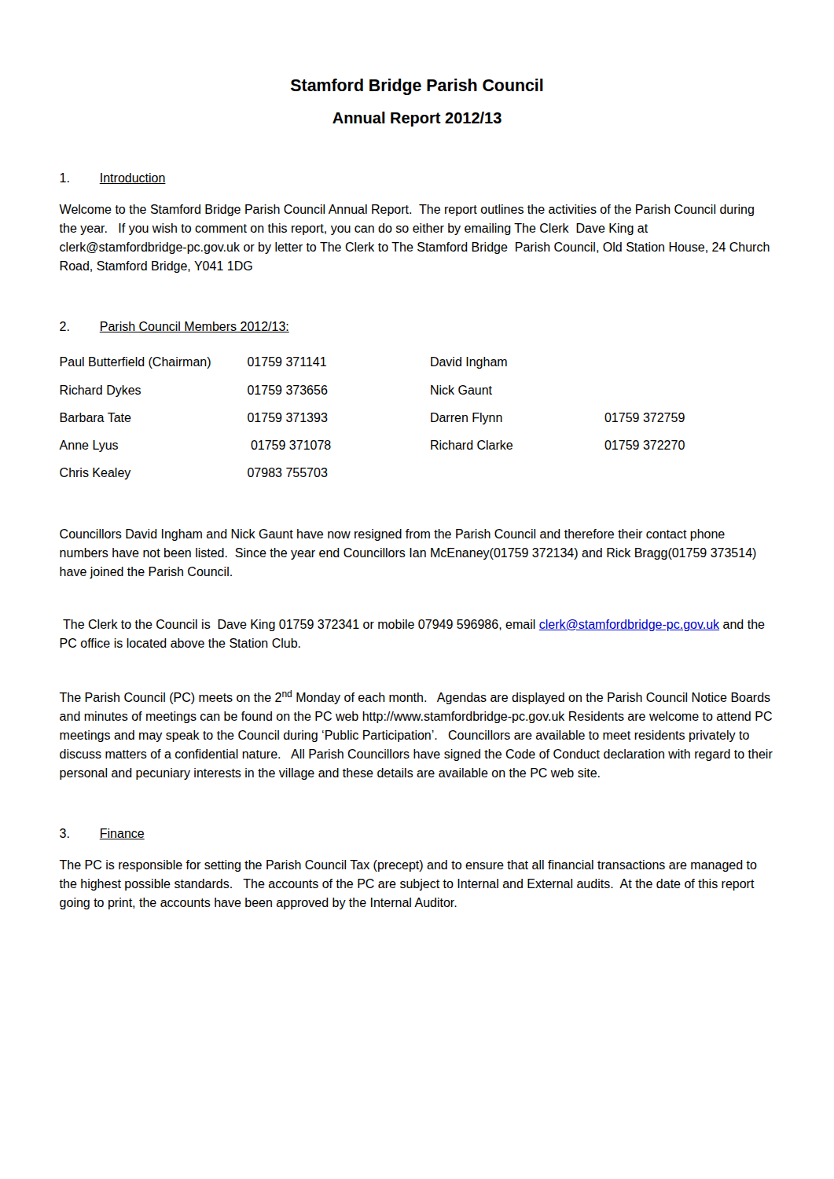Stamford Bridge Parish Council
Annual Report 2012/13
1. Introduction
Welcome to the Stamford Bridge Parish Council Annual Report. The report outlines the activities of the Parish Council during the year. If you wish to comment on this report, you can do so either by emailing The Clerk Dave King at clerk@stamfordbridge-pc.gov.uk or by letter to The Clerk to The Stamford Bridge Parish Council, Old Station House, 24 Church Road, Stamford Bridge, Y041 1DG
2. Parish Council Members 2012/13:
| Paul Butterfield (Chairman) | 01759 371141 | David Ingham | |
| Richard Dykes | 01759 373656 | Nick Gaunt | |
| Barbara Tate | 01759 371393 | Darren Flynn | 01759 372759 |
| Anne Lyus | 01759 371078 | Richard Clarke | 01759 372270 |
| Chris Kealey | 07983 755703 | | |
Councillors David Ingham and Nick Gaunt have now resigned from the Parish Council and therefore their contact phone numbers have not been listed. Since the year end Councillors Ian McEnaney(01759 372134) and Rick Bragg(01759 373514) have joined the Parish Council.
The Clerk to the Council is Dave King 01759 372341 or mobile 07949 596986, email clerk@stamfordbridge-pc.gov.uk and the PC office is located above the Station Club.
The Parish Council (PC) meets on the 2nd Monday of each month. Agendas are displayed on the Parish Council Notice Boards and minutes of meetings can be found on the PC web http://www.stamfordbridge-pc.gov.uk Residents are welcome to attend PC meetings and may speak to the Council during ‘Public Participation’. Councillors are available to meet residents privately to discuss matters of a confidential nature. All Parish Councillors have signed the Code of Conduct declaration with regard to their personal and pecuniary interests in the village and these details are available on the PC web site.
3. Finance
The PC is responsible for setting the Parish Council Tax (precept) and to ensure that all financial transactions are managed to the highest possible standards. The accounts of the PC are subject to Internal and External audits. At the date of this report going to print, the accounts have been approved by the Internal Auditor.